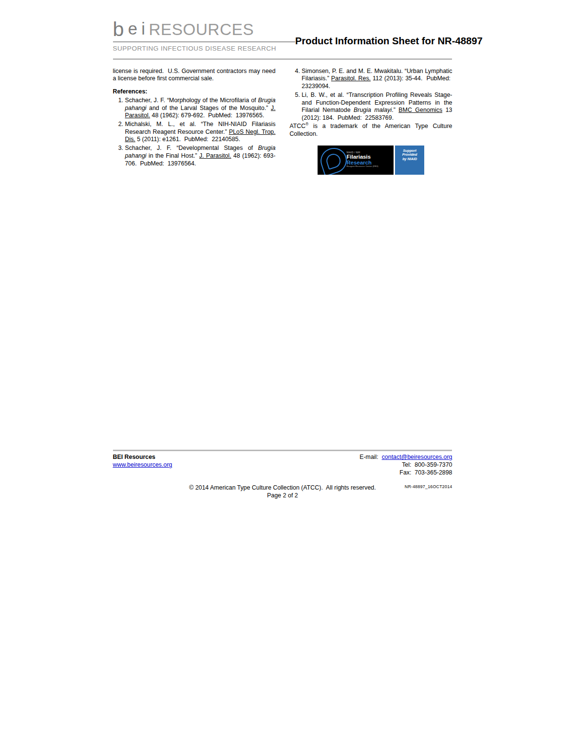b e i
RESOURCES
SUPPORTING INFECTIOUS DISEASE RESEARCH
Product Information Sheet for NR-48897
license is required. U.S. Government contractors may need a license before first commercial sale.
References:
Schacher, J. F. “Morphology of the Microfilaria of Brugia pahangi and of the Larval Stages of the Mosquito.” J. Parasitol. 48 (1962): 679-692. PubMed: 13976565.
Michalski, M. L., et al. “The NIH-NIAID Filariasis Research Reagent Resource Center.” PLoS Negl. Trop. Dis. 5 (2011): e1261. PubMed: 22140585.
Schacher, J. F. “Developmental Stages of Brugia pahangi in the Final Host.” J. Parasitol. 48 (1962): 693-706. PubMed: 13976564.
Simonsen, P. E. and M. E. Mwakitalu. “Urban Lymphatic Filariasis.” Parasitol. Res. 112 (2013): 35-44. PubMed: 23239094.
Li, B. W., et al. “Transcription Profiling Reveals Stage- and Function-Dependent Expression Patterns in the Filarial Nematode Brugia malayi.” BMC Genomics 13 (2012): 184. PubMed: 22583769.
ATCC® is a trademark of the American Type Culture Collection.
NIAID / NIH
Filariasis Research
Reagent Resource Center (FR3)
Support
Provided
by NIAID
BEI Resources
www.beiresources.org
E-mail: contact@beiresources.org
Tel: 800-359-7370
Fax: 703-365-2898
© 2014 American Type Culture Collection (ATCC). All rights reserved.
Page 2 of 2 NR-48897_16OCT2014